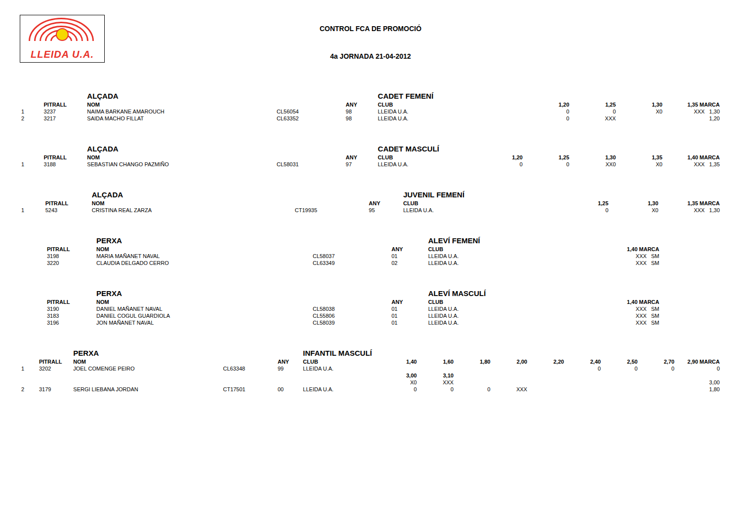LLEIDA U.A.
CONTROL FCA DE PROMOCIÓ
4a JORNADA 21-04-2012
| | | ALÇADA | | | CADET FEMENÍ | | | | |
| | PITRALL | NOM | | ANY | CLUB | | 1,20 | 1,25 | 1,30 | 1,35 MARCA |
| 1 | 3237 | NAIMA BARKANE AMAROUCH | CL56054 | 98 | LLEIDA U.A. | | 0 | 0 | X0 | XXX 1,30 |
| 2 | 3217 | SAIDA MACHO FILLAT | CL63352 | 98 | LLEIDA U.A. | | 0 | XXX | | 1,20 |
| | | ALÇADA | | | CADET MASCULÍ | | | | |
| | PITRALL | NOM | | ANY | CLUB | 1,20 | 1,25 | 1,30 | 1,35 | 1,40 MARCA |
| 1 | 3188 | SEBASTIAN CHANGO PAZMIÑO | CL58031 | 97 | LLEIDA U.A. | 0 | 0 | XX0 | X0 | XXX 1,35 |
| | | ALÇADA | | | JUVENIL FEMENÍ | | | |
| | PITRALL | NOM | | ANY | CLUB | | 1,25 | 1,30 | 1,35 MARCA |
| 1 | 5243 | CRISTINA REAL ZARZA | CT19935 | 95 | LLEIDA U.A. | | 0 | X0 | XXX 1,30 |
| | | PERXA | | | ALEVÍ FEMENÍ | | |
| | PITRALL | NOM | | ANY | CLUB | | 1,40 MARCA | |
| | 3198 | MARIA MAÑANET NAVAL | CL58037 | 01 | LLEIDA U.A. | | XXX SM | |
| | 3220 | CLAUDIA DELGADO CERRO | CL63349 | 02 | LLEIDA U.A. | | XXX SM | |
| | | PERXA | | | ALEVÍ MASCULÍ | | |
| | PITRALL | NOM | | ANY | CLUB | | 1,40 MARCA | |
| | 3190 | DANIEL MAÑANET NAVAL | CL58038 | 01 | LLEIDA U.A. | | XXX SM | |
| | 3183 | DANIEL COGUL GUARDIOLA | CL55806 | 01 | LLEIDA U.A. | | XXX SM | |
| | 3196 | JON MAÑANET NAVAL | CL58039 | 01 | LLEIDA U.A. | | XXX SM | |
| | | PERXA | | | INFANTIL MASCULÍ | | | | | | | |
| | PITRALL | NOM | | ANY | CLUB | 1,40 | 1,60 | 1,80 | 2,00 | 2,20 | 2,40 | 2,50 | 2,70 | 2,90 MARCA |
| 1 | 3202 | JOEL COMENGE PEIRO | CL63348 | 99 | LLEIDA U.A. | | | | | | 0 | 0 | 0 | 0 |
| | | | | | | 3,00 | 3,10 | | | | | | | |
| | | | | | | X0 | XXX | | | | | | | 3,00 |
| 2 | 3179 | SERGI LIEBANA JORDAN | CT17501 | 00 | LLEIDA U.A. | 0 | 0 | 0 | XXX | | | | | 1,80 |